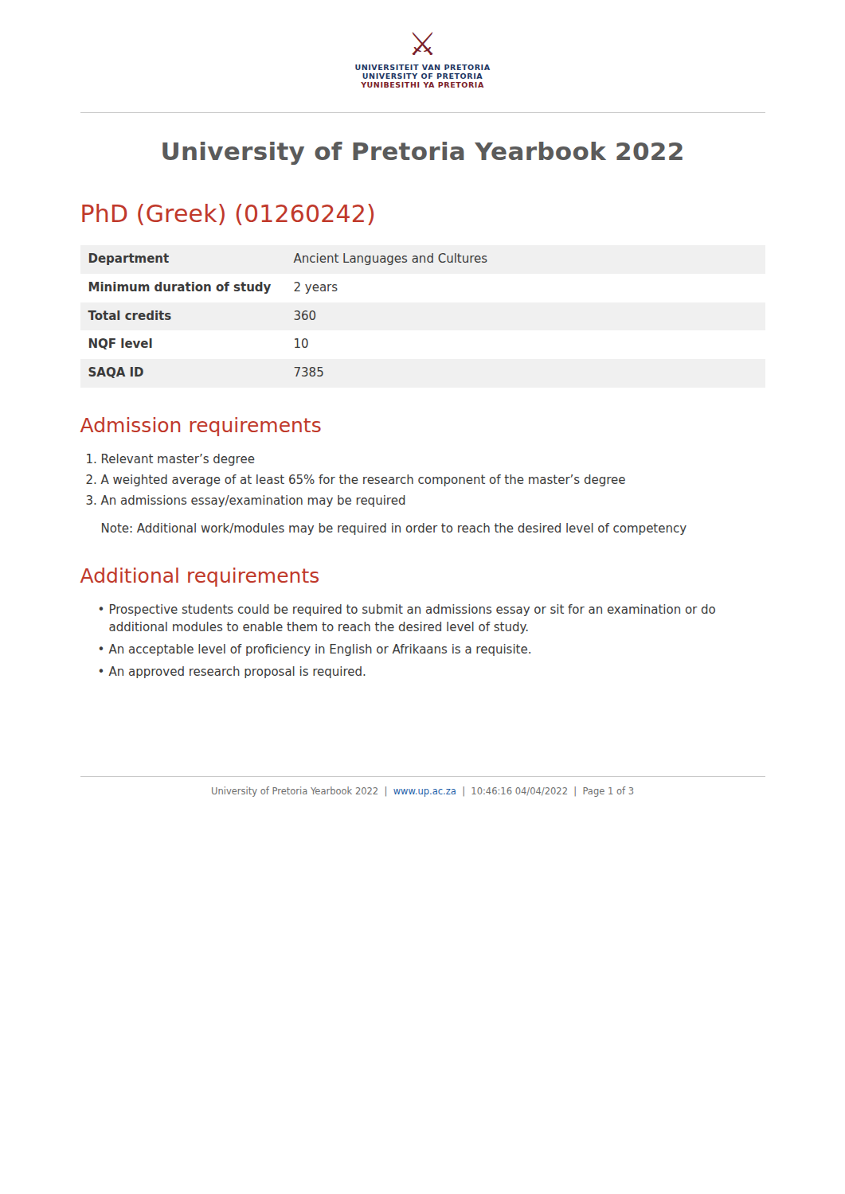⚔ Universiteit van Pretoria University of Pretoria Yunibesithi ya Pretoria
University of Pretoria Yearbook 2022
PhD (Greek) (01260242)
| Department | Ancient Languages and Cultures |
| Minimum duration of study | 2 years |
| Total credits | 360 |
| NQF level | 10 |
| SAQA ID | 7385 |
Admission requirements
Relevant master’s degree
A weighted average of at least 65% for the research component of the master’s degree
An admissions essay/examination may be required
Note: Additional work/modules may be required in order to reach the desired level of competency
Additional requirements
Prospective students could be required to submit an admissions essay or sit for an examination or do additional modules to enable them to reach the desired level of study.
An acceptable level of proficiency in English or Afrikaans is a requisite.
An approved research proposal is required.
University of Pretoria Yearbook 2022 | www.up.ac.za | 10:46:16 04/04/2022 | Page 1 of 3